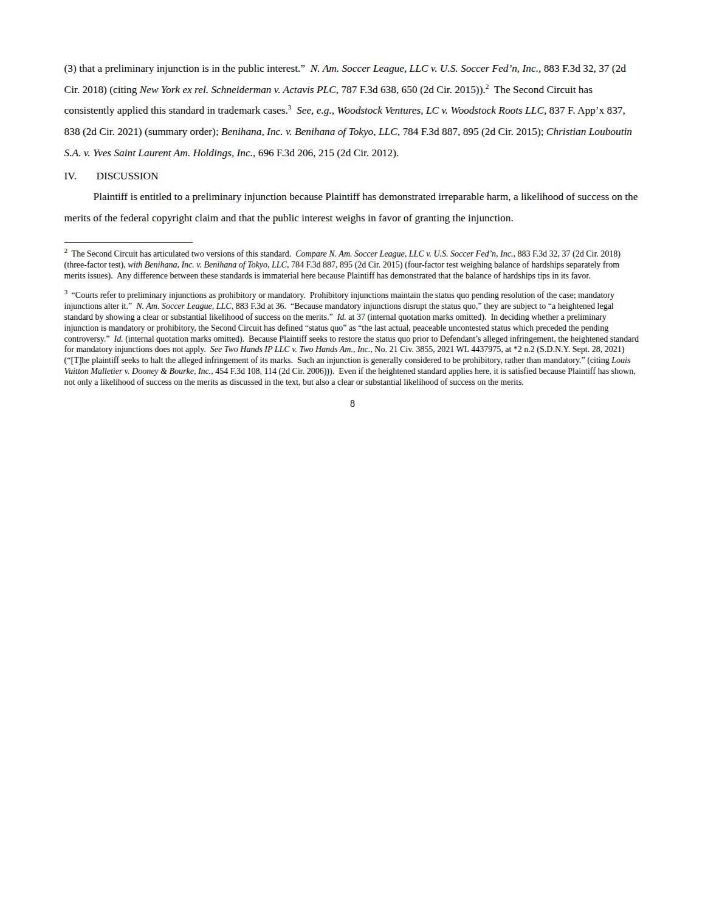(3) that a preliminary injunction is in the public interest.” N. Am. Soccer League, LLC v. U.S. Soccer Fed’n, Inc., 883 F.3d 32, 37 (2d Cir. 2018) (citing New York ex rel. Schneiderman v. Actavis PLC, 787 F.3d 638, 650 (2d Cir. 2015)).2 The Second Circuit has consistently applied this standard in trademark cases.3 See, e.g., Woodstock Ventures, LC v. Woodstock Roots LLC, 837 F. App’x 837, 838 (2d Cir. 2021) (summary order); Benihana, Inc. v. Benihana of Tokyo, LLC, 784 F.3d 887, 895 (2d Cir. 2015); Christian Louboutin S.A. v. Yves Saint Laurent Am. Holdings, Inc., 696 F.3d 206, 215 (2d Cir. 2012).
IV. DISCUSSION
Plaintiff is entitled to a preliminary injunction because Plaintiff has demonstrated irreparable harm, a likelihood of success on the merits of the federal copyright claim and that the public interest weighs in favor of granting the injunction.
2 The Second Circuit has articulated two versions of this standard. Compare N. Am. Soccer League, LLC v. U.S. Soccer Fed’n, Inc., 883 F.3d 32, 37 (2d Cir. 2018) (three-factor test), with Benihana, Inc. v. Benihana of Tokyo, LLC, 784 F.3d 887, 895 (2d Cir. 2015) (four-factor test weighing balance of hardships separately from merits issues). Any difference between these standards is immaterial here because Plaintiff has demonstrated that the balance of hardships tips in its favor.
3 “Courts refer to preliminary injunctions as prohibitory or mandatory. Prohibitory injunctions maintain the status quo pending resolution of the case; mandatory injunctions alter it.” N. Am. Soccer League, LLC, 883 F.3d at 36. “Because mandatory injunctions disrupt the status quo,” they are subject to “a heightened legal standard by showing a clear or substantial likelihood of success on the merits.” Id. at 37 (internal quotation marks omitted). In deciding whether a preliminary injunction is mandatory or prohibitory, the Second Circuit has defined “status quo” as “the last actual, peaceable uncontested status which preceded the pending controversy.” Id. (internal quotation marks omitted). Because Plaintiff seeks to restore the status quo prior to Defendant’s alleged infringement, the heightened standard for mandatory injunctions does not apply. See Two Hands IP LLC v. Two Hands Am., Inc., No. 21 Civ. 3855, 2021 WL 4437975, at *2 n.2 (S.D.N.Y. Sept. 28, 2021) (“[T]he plaintiff seeks to halt the alleged infringement of its marks. Such an injunction is generally considered to be prohibitory, rather than mandatory.” (citing Louis Vuitton Malletier v. Dooney & Bourke, Inc., 454 F.3d 108, 114 (2d Cir. 2006))). Even if the heightened standard applies here, it is satisfied because Plaintiff has shown, not only a likelihood of success on the merits as discussed in the text, but also a clear or substantial likelihood of success on the merits.
8